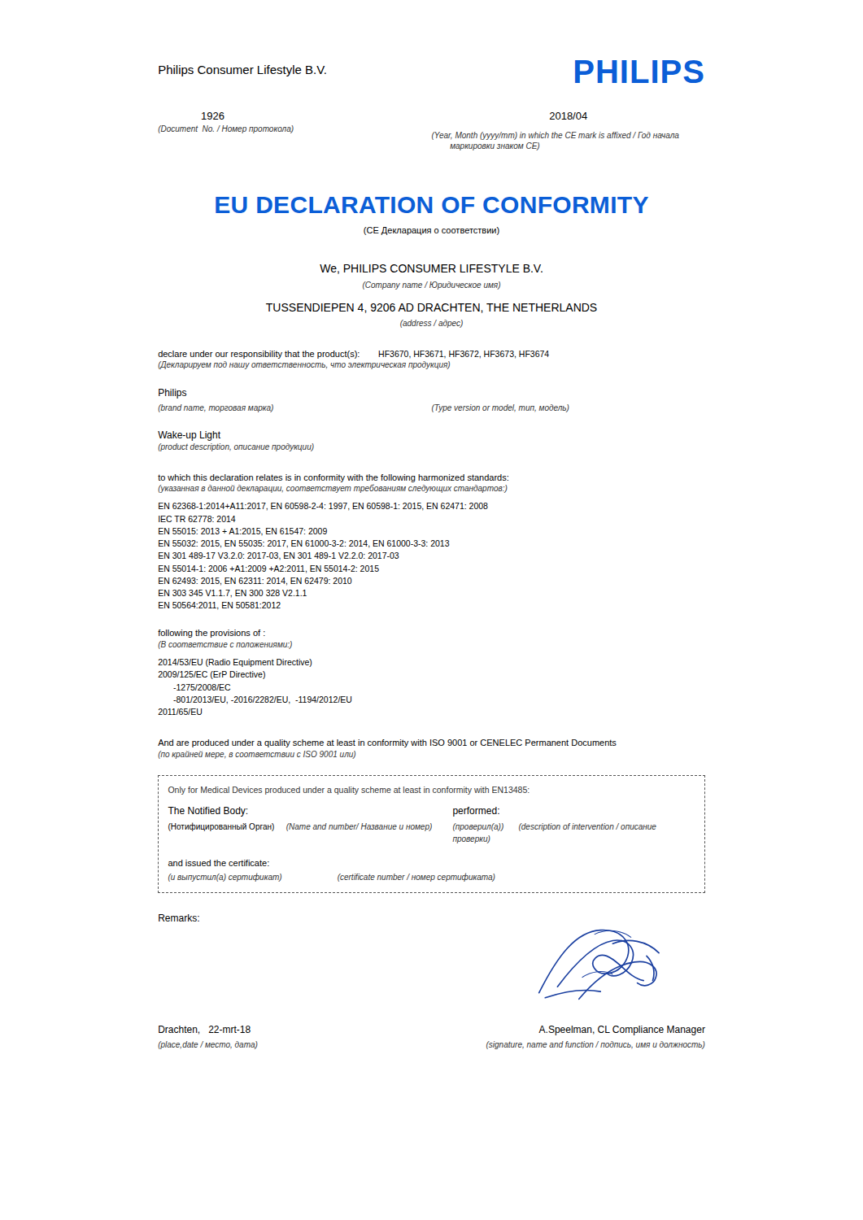Philips Consumer Lifestyle B.V.
PHILIPS
1926
(Document No. / Номер протокола)
2018/04
(Year, Month (yyyy/mm) in which the CE mark is affixed / Год начала
маркировки знаком CE)
EU DECLARATION OF CONFORMITY
(CE Декларация о соответствии)
We, PHILIPS CONSUMER LIFESTYLE B.V.
(Company name / Юридическое имя)
TUSSENDIEPEN 4, 9206 AD DRACHTEN, THE NETHERLANDS
(address / адрес)
declare under our responsibility that the product(s):
HF3670, HF3671, HF3672, HF3673, HF3674
(Декларируем под нашу ответственность, что электрическая продукция)
Philips
(brand name, торговая марка)
(Type version or model, тип, модель)
Wake-up Light
(product description, описание продукции)
to which this declaration relates is in conformity with the following harmonized standards:
(указанная в данной декларации, соответствует требованиям следующих стандартов:)
EN 62368-1:2014+A11:2017, EN 60598-2-4: 1997, EN 60598-1: 2015, EN 62471: 2008
IEC TR 62778: 2014
EN 55015: 2013 + A1:2015, EN 61547: 2009
EN 55032: 2015, EN 55035: 2017, EN 61000-3-2: 2014, EN 61000-3-3: 2013
EN 301 489-17 V3.2.0: 2017-03, EN 301 489-1 V2.2.0: 2017-03
EN 55014-1: 2006 +A1:2009 +A2:2011, EN 55014-2: 2015
EN 62493: 2015, EN 62311: 2014, EN 62479: 2010
EN 303 345 V1.1.7, EN 300 328 V2.1.1
EN 50564:2011, EN 50581:2012
following the provisions of :
(В соответствие с положениями:)
2014/53/EU (Radio Equipment Directive)
2009/125/EC (ErP Directive)
-1275/2008/EC
-801/2013/EU, -2016/2282/EU, -1194/2012/EU
2011/65/EU
And are produced under a quality scheme at least in conformity with ISO 9001 or CENELEC Permanent Documents
(по крайней мере, в соответствии с ISO 9001 или)
Only for Medical Devices produced under a quality scheme at least in conformity with EN13485:
The Notified Body:
(Нотифицированный Орган) (Name and number/ Название и номер)
performed:
(проверил(а)) (description of intervention / описание проверки)
and issued the certificate:
(и выпустил(а) сертификат) (certificate number / номер сертификата)
Remarks:
Drachten, 22-mrt-18
(place,date / место, дата)
A.Speelman, CL Compliance Manager
(signature, name and function / подпись, имя и должность)